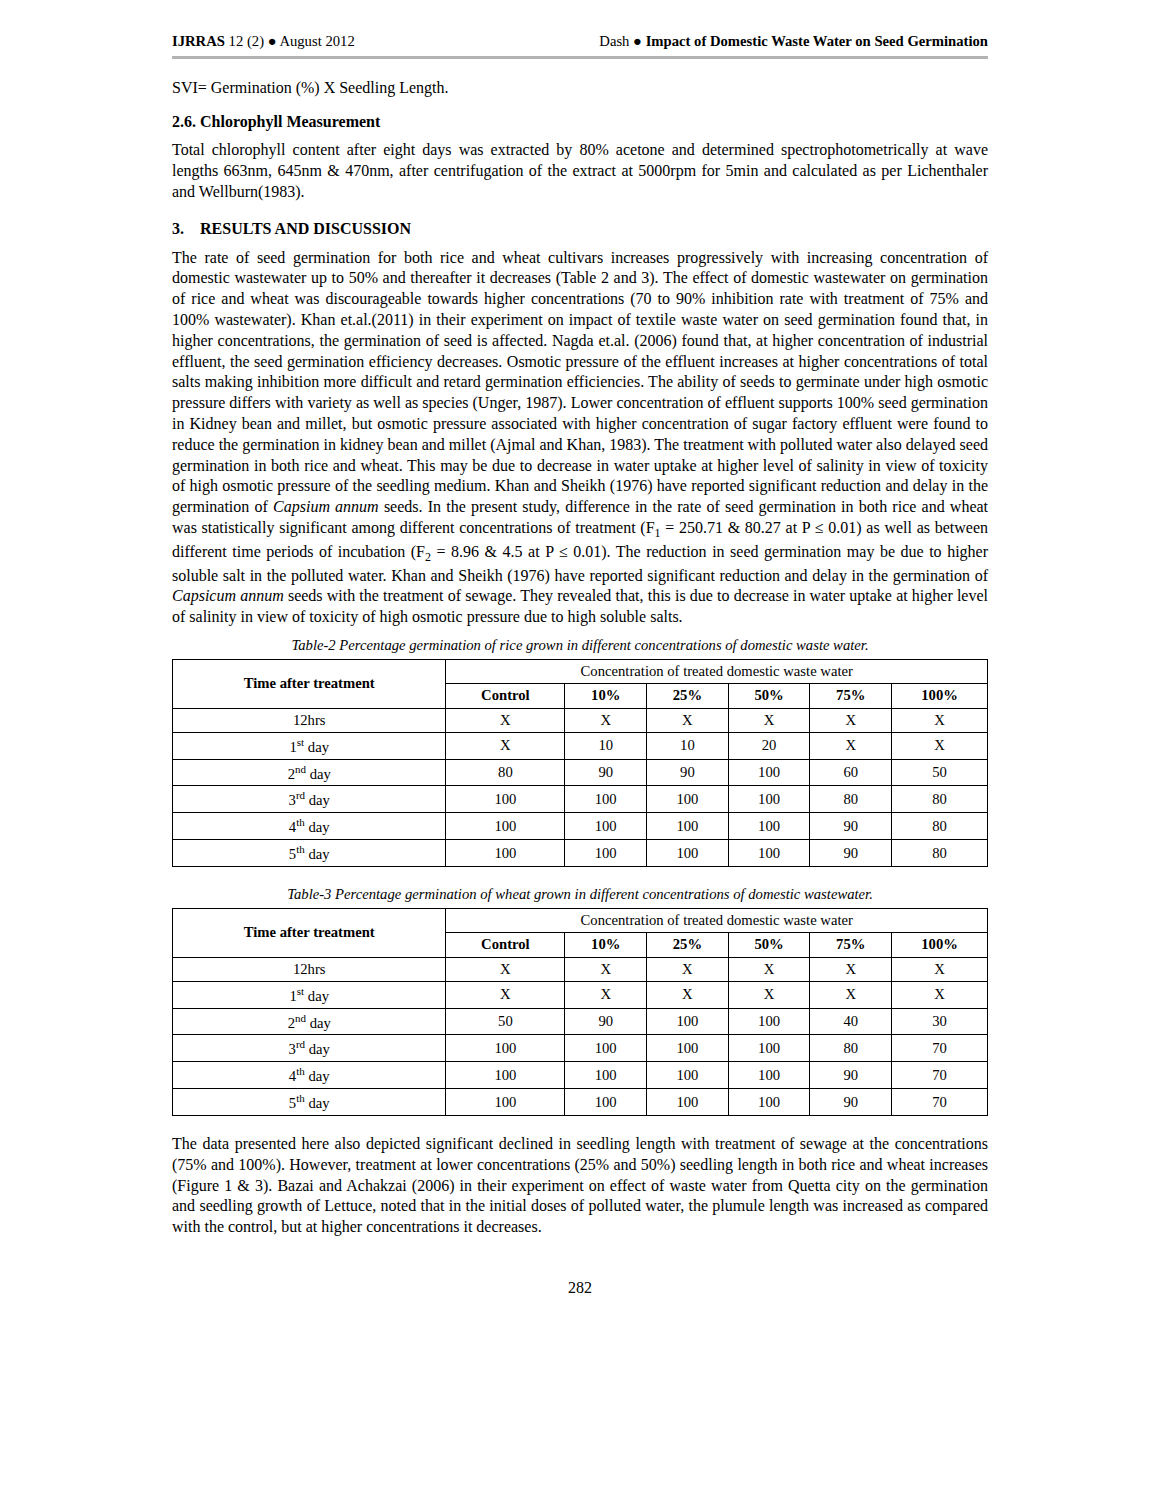IJRRAS 12 (2) ● August 2012
Dash ● Impact of Domestic Waste Water on Seed Germination
SVI= Germination (%) X Seedling Length.
2.6. Chlorophyll Measurement
Total chlorophyll content after eight days was extracted by 80% acetone and determined spectrophotometrically at wave lengths 663nm, 645nm & 470nm, after centrifugation of the extract at 5000rpm for 5min and calculated as per Lichenthaler and Wellburn(1983).
3. RESULTS AND DISCUSSION
The rate of seed germination for both rice and wheat cultivars increases progressively with increasing concentration of domestic wastewater up to 50% and thereafter it decreases (Table 2 and 3). The effect of domestic wastewater on germination of rice and wheat was discourageable towards higher concentrations (70 to 90% inhibition rate with treatment of 75% and 100% wastewater). Khan et.al.(2011) in their experiment on impact of textile waste water on seed germination found that, in higher concentrations, the germination of seed is affected. Nagda et.al. (2006) found that, at higher concentration of industrial effluent, the seed germination efficiency decreases. Osmotic pressure of the effluent increases at higher concentrations of total salts making inhibition more difficult and retard germination efficiencies. The ability of seeds to germinate under high osmotic pressure differs with variety as well as species (Unger, 1987). Lower concentration of effluent supports 100% seed germination in Kidney bean and millet, but osmotic pressure associated with higher concentration of sugar factory effluent were found to reduce the germination in kidney bean and millet (Ajmal and Khan, 1983). The treatment with polluted water also delayed seed germination in both rice and wheat. This may be due to decrease in water uptake at higher level of salinity in view of toxicity of high osmotic pressure of the seedling medium. Khan and Sheikh (1976) have reported significant reduction and delay in the germination of Capsium annum seeds. In the present study, difference in the rate of seed germination in both rice and wheat was statistically significant among different concentrations of treatment (F1 = 250.71 & 80.27 at P ≤ 0.01) as well as between different time periods of incubation (F2 = 8.96 & 4.5 at P ≤ 0.01). The reduction in seed germination may be due to higher soluble salt in the polluted water. Khan and Sheikh (1976) have reported significant reduction and delay in the germination of Capsicum annum seeds with the treatment of sewage. They revealed that, this is due to decrease in water uptake at higher level of salinity in view of toxicity of high osmotic pressure due to high soluble salts.
Table-2 Percentage germination of rice grown in different concentrations of domestic waste water.
| Time after treatment | Concentration of treated domestic waste water |
| --- | --- |
| Control | 10% | 25% | 50% | 75% | 100% |
| 12hrs | X | X | X | X | X | X |
| 1 st day | X | 10 | 10 | 20 | X | X |
| 2 nd day | 80 | 90 | 90 | 100 | 60 | 50 |
| 3 rd day | 100 | 100 | 100 | 100 | 80 | 80 |
| 4 th day | 100 | 100 | 100 | 100 | 90 | 80 |
| 5 th day | 100 | 100 | 100 | 100 | 90 | 80 |
Table-3 Percentage germination of wheat grown in different concentrations of domestic wastewater.
| Time after treatment | Concentration of treated domestic waste water |
| --- | --- |
| Control | 10% | 25% | 50% | 75% | 100% |
| 12hrs | X | X | X | X | X | X |
| 1 st day | X | X | X | X | X | X |
| 2 nd day | 50 | 90 | 100 | 100 | 40 | 30 |
| 3 rd day | 100 | 100 | 100 | 100 | 80 | 70 |
| 4 th day | 100 | 100 | 100 | 100 | 90 | 70 |
| 5 th day | 100 | 100 | 100 | 100 | 90 | 70 |
The data presented here also depicted significant declined in seedling length with treatment of sewage at the concentrations (75% and 100%). However, treatment at lower concentrations (25% and 50%) seedling length in both rice and wheat increases (Figure 1 & 3). Bazai and Achakzai (2006) in their experiment on effect of waste water from Quetta city on the germination and seedling growth of Lettuce, noted that in the initial doses of polluted water, the plumule length was increased as compared with the control, but at higher concentrations it decreases.
282